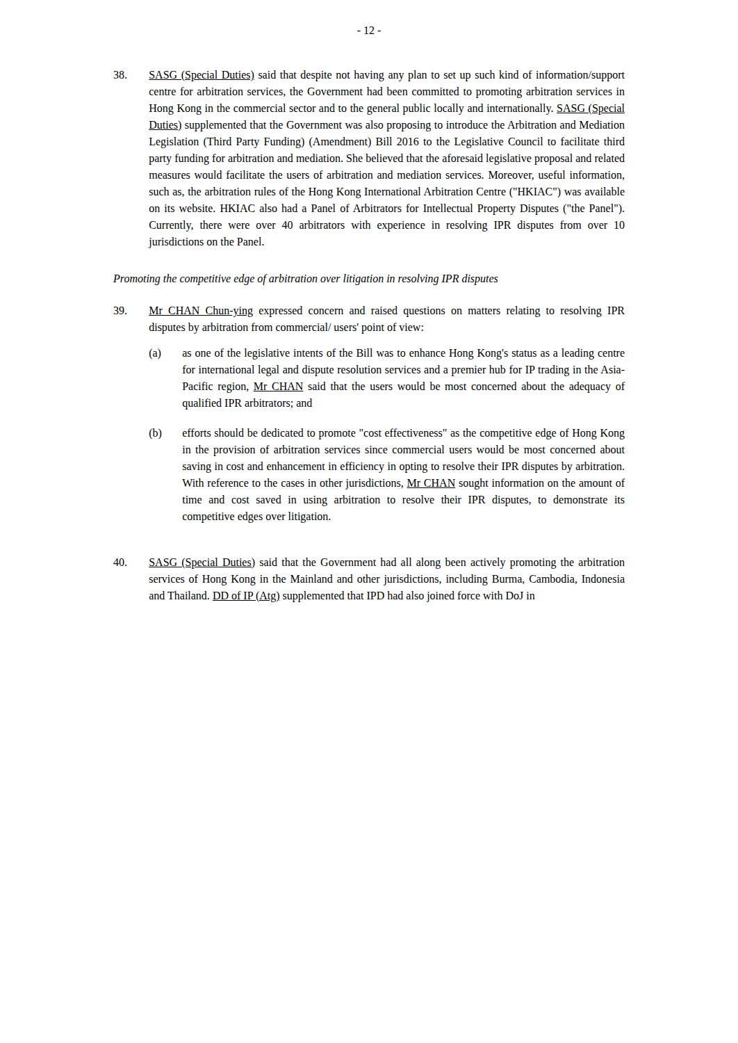- 12 -
38.
SASG (Special Duties) said that despite not having any plan to set up such kind of information/support centre for arbitration services, the Government had been committed to promoting arbitration services in Hong Kong in the commercial sector and to the general public locally and internationally. SASG (Special Duties) supplemented that the Government was also proposing to introduce the Arbitration and Mediation Legislation (Third Party Funding) (Amendment) Bill 2016 to the Legislative Council to facilitate third party funding for arbitration and mediation. She believed that the aforesaid legislative proposal and related measures would facilitate the users of arbitration and mediation services. Moreover, useful information, such as, the arbitration rules of the Hong Kong International Arbitration Centre ("HKIAC") was available on its website. HKIAC also had a Panel of Arbitrators for Intellectual Property Disputes ("the Panel"). Currently, there were over 40 arbitrators with experience in resolving IPR disputes from over 10 jurisdictions on the Panel.
Promoting the competitive edge of arbitration over litigation in resolving IPR disputes
39.
Mr CHAN Chun-ying expressed concern and raised questions on matters relating to resolving IPR disputes by arbitration from commercial/ users' point of view:
(a) as one of the legislative intents of the Bill was to enhance Hong Kong's status as a leading centre for international legal and dispute resolution services and a premier hub for IP trading in the Asia-Pacific region, Mr CHAN said that the users would be most concerned about the adequacy of qualified IPR arbitrators; and
(b) efforts should be dedicated to promote "cost effectiveness" as the competitive edge of Hong Kong in the provision of arbitration services since commercial users would be most concerned about saving in cost and enhancement in efficiency in opting to resolve their IPR disputes by arbitration. With reference to the cases in other jurisdictions, Mr CHAN sought information on the amount of time and cost saved in using arbitration to resolve their IPR disputes, to demonstrate its competitive edges over litigation.
40.
SASG (Special Duties) said that the Government had all along been actively promoting the arbitration services of Hong Kong in the Mainland and other jurisdictions, including Burma, Cambodia, Indonesia and Thailand. DD of IP (Atg) supplemented that IPD had also joined force with DoJ in